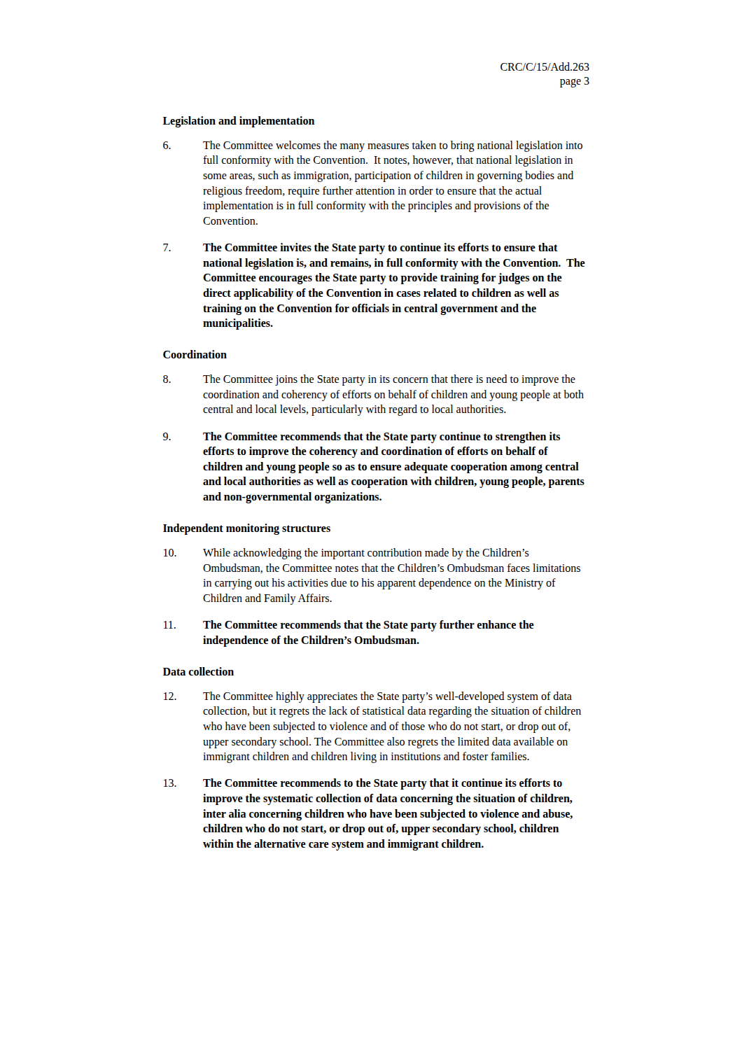CRC/C/15/Add.263
page 3
Legislation and implementation
6. The Committee welcomes the many measures taken to bring national legislation into full conformity with the Convention. It notes, however, that national legislation in some areas, such as immigration, participation of children in governing bodies and religious freedom, require further attention in order to ensure that the actual implementation is in full conformity with the principles and provisions of the Convention.
7. The Committee invites the State party to continue its efforts to ensure that national legislation is, and remains, in full conformity with the Convention. The Committee encourages the State party to provide training for judges on the direct applicability of the Convention in cases related to children as well as training on the Convention for officials in central government and the municipalities.
Coordination
8. The Committee joins the State party in its concern that there is need to improve the coordination and coherency of efforts on behalf of children and young people at both central and local levels, particularly with regard to local authorities.
9. The Committee recommends that the State party continue to strengthen its efforts to improve the coherency and coordination of efforts on behalf of children and young people so as to ensure adequate cooperation among central and local authorities as well as cooperation with children, young people, parents and non-governmental organizations.
Independent monitoring structures
10. While acknowledging the important contribution made by the Children’s Ombudsman, the Committee notes that the Children’s Ombudsman faces limitations in carrying out his activities due to his apparent dependence on the Ministry of Children and Family Affairs.
11. The Committee recommends that the State party further enhance the independence of the Children’s Ombudsman.
Data collection
12. The Committee highly appreciates the State party’s well-developed system of data collection, but it regrets the lack of statistical data regarding the situation of children who have been subjected to violence and of those who do not start, or drop out of, upper secondary school. The Committee also regrets the limited data available on immigrant children and children living in institutions and foster families.
13. The Committee recommends to the State party that it continue its efforts to improve the systematic collection of data concerning the situation of children, inter alia concerning children who have been subjected to violence and abuse, children who do not start, or drop out of, upper secondary school, children within the alternative care system and immigrant children.